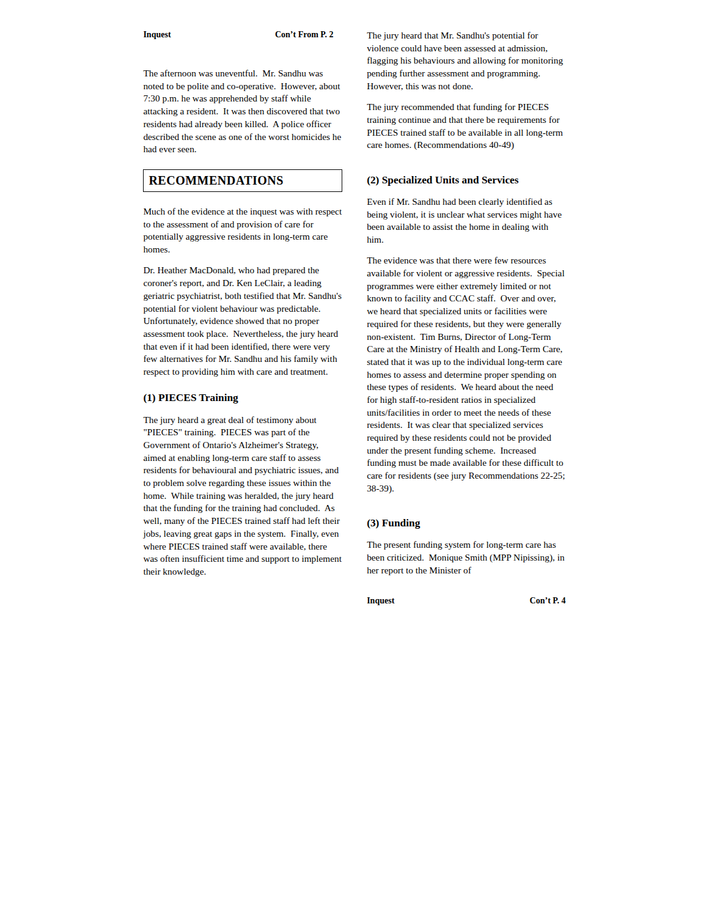Inquest
Con’t From P. 2
The afternoon was uneventful. Mr. Sandhu was noted to be polite and co-operative. However, about 7:30 p.m. he was apprehended by staff while attacking a resident. It was then discovered that two residents had already been killed. A police officer described the scene as one of the worst homicides he had ever seen.
RECOMMENDATIONS
Much of the evidence at the inquest was with respect to the assessment of and provision of care for potentially aggressive residents in long-term care homes.
Dr. Heather MacDonald, who had prepared the coroner's report, and Dr. Ken LeClair, a leading geriatric psychiatrist, both testified that Mr. Sandhu's potential for violent behaviour was predictable. Unfortunately, evidence showed that no proper assessment took place. Nevertheless, the jury heard that even if it had been identified, there were very few alternatives for Mr. Sandhu and his family with respect to providing him with care and treatment.
(1) PIECES Training
The jury heard a great deal of testimony about "PIECES" training. PIECES was part of the Government of Ontario's Alzheimer's Strategy, aimed at enabling long-term care staff to assess residents for behavioural and psychiatric issues, and to problem solve regarding these issues within the home. While training was heralded, the jury heard that the funding for the training had concluded. As well, many of the PIECES trained staff had left their jobs, leaving great gaps in the system. Finally, even where PIECES trained staff were available, there was often insufficient time and support to implement their knowledge.
The jury heard that Mr. Sandhu's potential for violence could have been assessed at admission, flagging his behaviours and allowing for monitoring pending further assessment and programming. However, this was not done.
The jury recommended that funding for PIECES training continue and that there be requirements for PIECES trained staff to be available in all long-term care homes. (Recommendations 40-49)
(2) Specialized Units and Services
Even if Mr. Sandhu had been clearly identified as being violent, it is unclear what services might have been available to assist the home in dealing with him.
The evidence was that there were few resources available for violent or aggressive residents. Special programmes were either extremely limited or not known to facility and CCAC staff. Over and over, we heard that specialized units or facilities were required for these residents, but they were generally non-existent. Tim Burns, Director of Long-Term Care at the Ministry of Health and Long-Term Care, stated that it was up to the individual long-term care homes to assess and determine proper spending on these types of residents. We heard about the need for high staff-to-resident ratios in specialized units/facilities in order to meet the needs of these residents. It was clear that specialized services required by these residents could not be provided under the present funding scheme. Increased funding must be made available for these difficult to care for residents (see jury Recommendations 22-25; 38-39).
(3) Funding
The present funding system for long-term care has been criticized. Monique Smith (MPP Nipissing), in her report to the Minister of
Inquest
Con’t P. 4